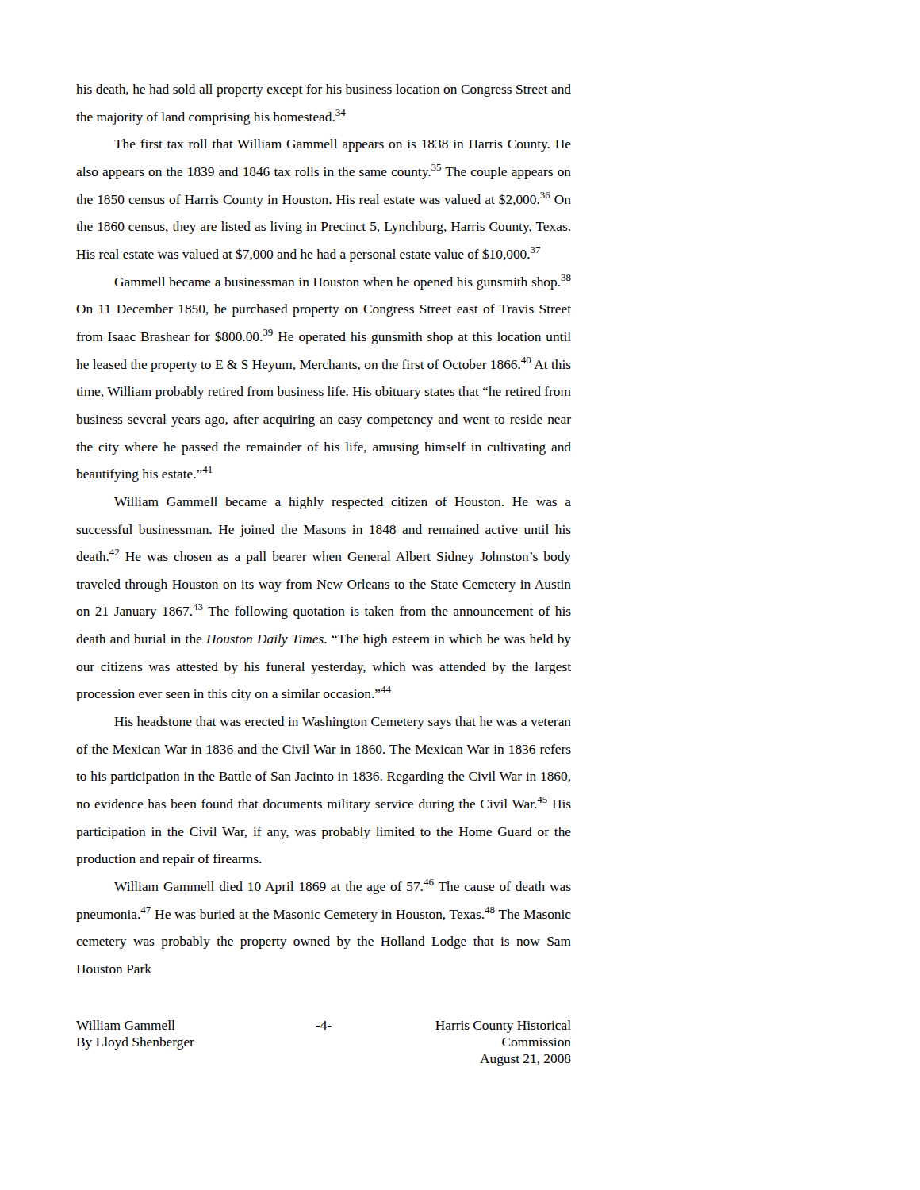his death, he had sold all property except for his business location on Congress Street and the majority of land comprising his homestead.34
The first tax roll that William Gammell appears on is 1838 in Harris County. He also appears on the 1839 and 1846 tax rolls in the same county.35 The couple appears on the 1850 census of Harris County in Houston. His real estate was valued at $2,000.36 On the 1860 census, they are listed as living in Precinct 5, Lynchburg, Harris County, Texas. His real estate was valued at $7,000 and he had a personal estate value of $10,000.37
Gammell became a businessman in Houston when he opened his gunsmith shop.38 On 11 December 1850, he purchased property on Congress Street east of Travis Street from Isaac Brashear for $800.00.39 He operated his gunsmith shop at this location until he leased the property to E & S Heyum, Merchants, on the first of October 1866.40 At this time, William probably retired from business life. His obituary states that “he retired from business several years ago, after acquiring an easy competency and went to reside near the city where he passed the remainder of his life, amusing himself in cultivating and beautifying his estate.”41
William Gammell became a highly respected citizen of Houston. He was a successful businessman. He joined the Masons in 1848 and remained active until his death.42 He was chosen as a pall bearer when General Albert Sidney Johnston’s body traveled through Houston on its way from New Orleans to the State Cemetery in Austin on 21 January 1867.43 The following quotation is taken from the announcement of his death and burial in the Houston Daily Times. “The high esteem in which he was held by our citizens was attested by his funeral yesterday, which was attended by the largest procession ever seen in this city on a similar occasion.”44
His headstone that was erected in Washington Cemetery says that he was a veteran of the Mexican War in 1836 and the Civil War in 1860. The Mexican War in 1836 refers to his participation in the Battle of San Jacinto in 1836. Regarding the Civil War in 1860, no evidence has been found that documents military service during the Civil War.45 His participation in the Civil War, if any, was probably limited to the Home Guard or the production and repair of firearms.
William Gammell died 10 April 1869 at the age of 57.46 The cause of death was pneumonia.47 He was buried at the Masonic Cemetery in Houston, Texas.48 The Masonic cemetery was probably the property owned by the Holland Lodge that is now Sam Houston Park
| William Gammell By Lloyd Shenberger | -4- | Harris County Historical Commission August 21, 2008 |